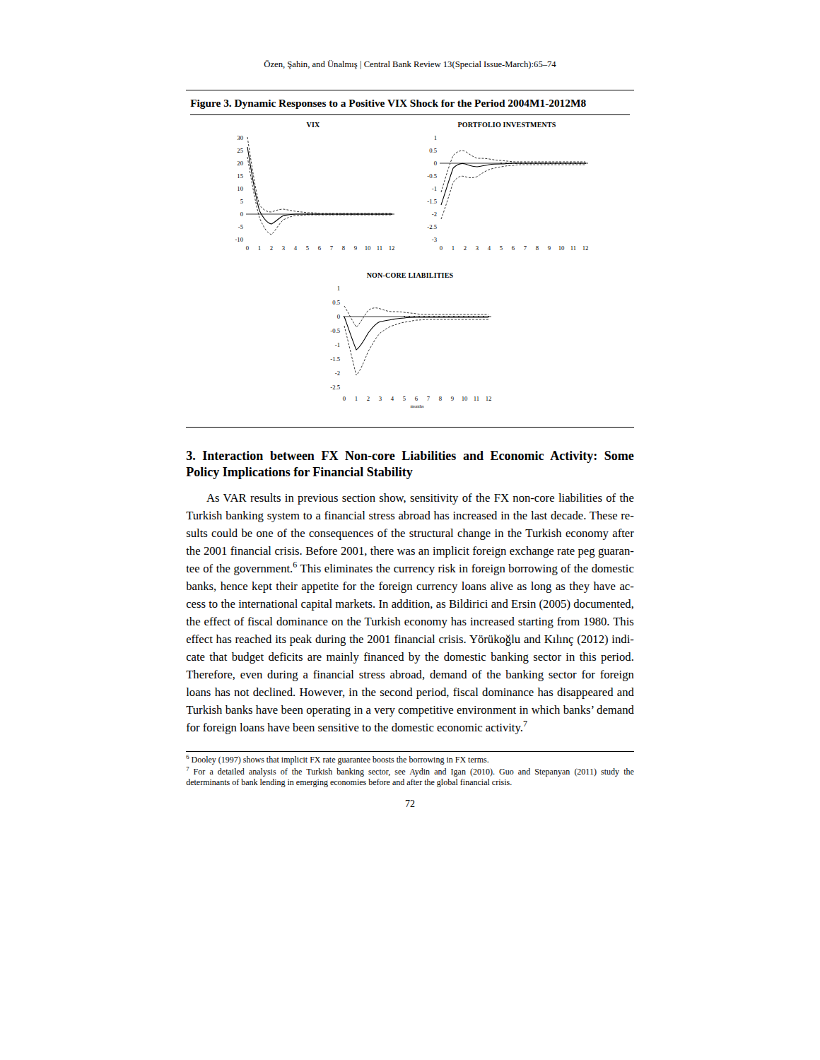Özen, Şahin, and Ünalmış | Central Bank Review 13(Special Issue-March):65–74
Figure 3. Dynamic Responses to a Positive VIX Shock for the Period 2004M1-2012M8
VIX
30 25 20 15 10 5 0 -5 -10 0 1 2 3 4 5 6 7 8 9 10 11 12
PORTFOLIO INVESTMENTS
1 0.5 0 -0.5 -1 -1.5 -2 -2.5 -3 0 1 2 3 4 5 6 7 8 9 10 11 12
NON-CORE LIABILITIES
1 0.5 0 -0.5 -1 -1.5 -2 -2.5 0 1 2 3 4 5 6 7 8 9 10 11 12 months
3. Interaction between FX Non-core Liabilities and Economic Activity: Some Policy Implications for Financial Stability
As VAR results in previous section show, sensitivity of the FX non-core liabilities of the Turkish banking system to a financial stress abroad has increased in the last decade. These results could be one of the consequences of the structural change in the Turkish economy after the 2001 financial crisis. Before 2001, there was an implicit foreign exchange rate peg guarantee of the government.6 This eliminates the currency risk in foreign borrowing of the domestic banks, hence kept their appetite for the foreign currency loans alive as long as they have access to the international capital markets. In addition, as Bildirici and Ersin (2005) documented, the effect of fiscal dominance on the Turkish economy has increased starting from 1980. This effect has reached its peak during the 2001 financial crisis. Yörükoğlu and Kılınç (2012) indicate that budget deficits are mainly financed by the domestic banking sector in this period. Therefore, even during a financial stress abroad, demand of the banking sector for foreign loans has not declined. However, in the second period, fiscal dominance has disappeared and Turkish banks have been operating in a very competitive environment in which banks’ demand for foreign loans have been sensitive to the domestic economic activity.7
6 Dooley (1997) shows that implicit FX rate guarantee boosts the borrowing in FX terms.
7 For a detailed analysis of the Turkish banking sector, see Aydin and Igan (2010). Guo and Stepanyan (2011) study the determinants of bank lending in emerging economies before and after the global financial crisis.
72